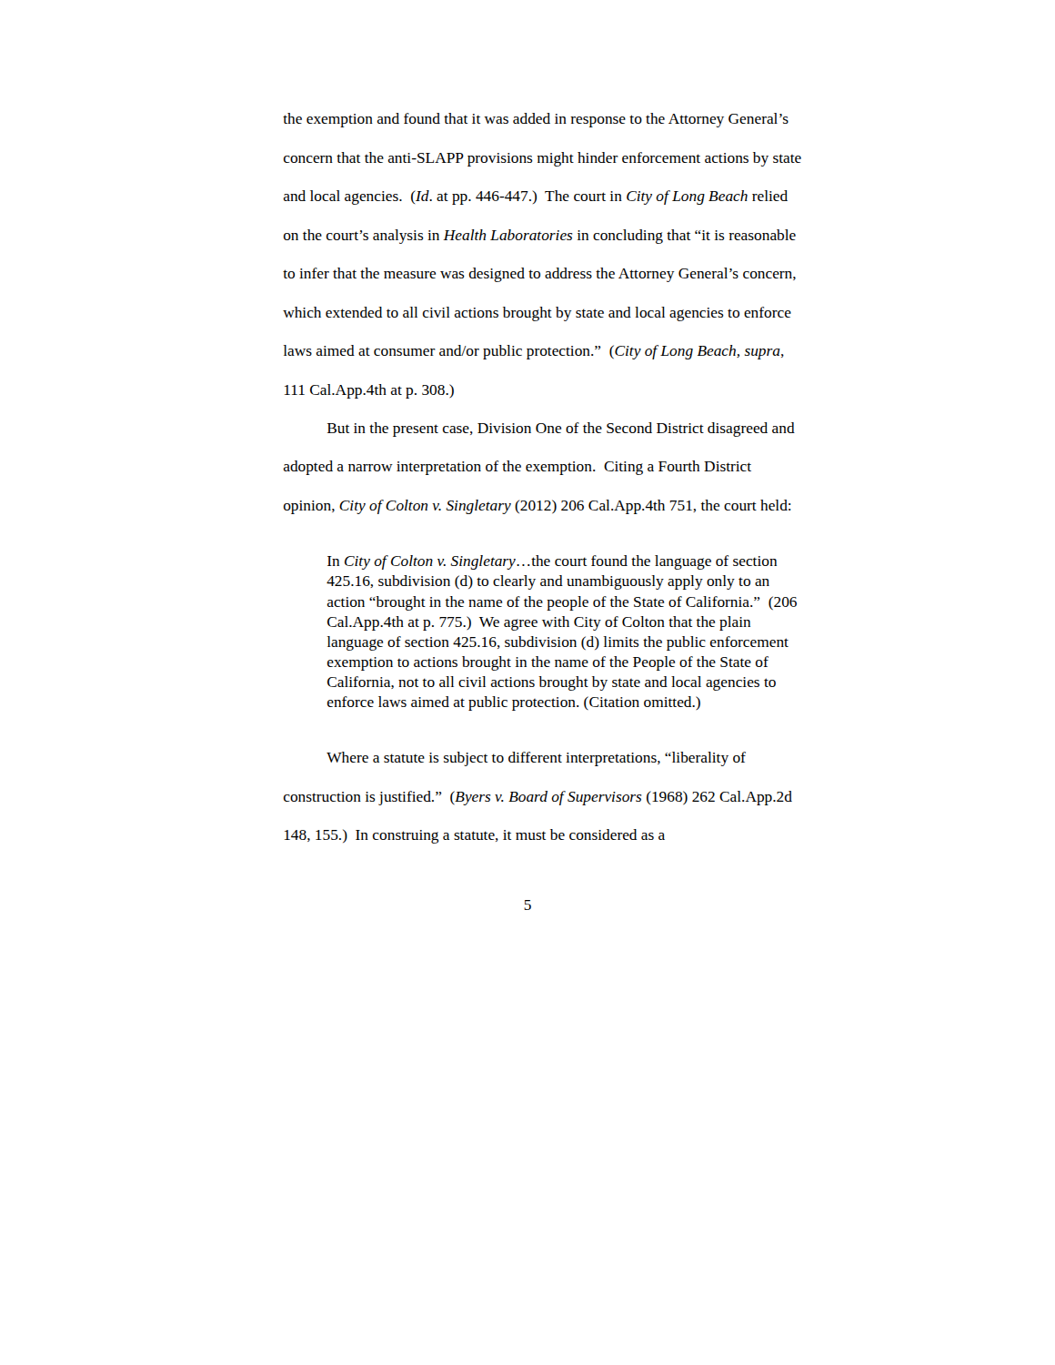the exemption and found that it was added in response to the Attorney General’s concern that the anti-SLAPP provisions might hinder enforcement actions by state and local agencies. (Id. at pp. 446-447.) The court in City of Long Beach relied on the court’s analysis in Health Laboratories in concluding that “it is reasonable to infer that the measure was designed to address the Attorney General’s concern, which extended to all civil actions brought by state and local agencies to enforce laws aimed at consumer and/or public protection.” (City of Long Beach, supra, 111 Cal.App.4th at p. 308.)
But in the present case, Division One of the Second District disagreed and adopted a narrow interpretation of the exemption. Citing a Fourth District opinion, City of Colton v. Singletary (2012) 206 Cal.App.4th 751, the court held:
In City of Colton v. Singletary…the court found the language of section 425.16, subdivision (d) to clearly and unambiguously apply only to an action “brought in the name of the people of the State of California.” (206 Cal.App.4th at p. 775.) We agree with City of Colton that the plain language of section 425.16, subdivision (d) limits the public enforcement exemption to actions brought in the name of the People of the State of California, not to all civil actions brought by state and local agencies to enforce laws aimed at public protection. (Citation omitted.)
Where a statute is subject to different interpretations, “liberality of construction is justified.” (Byers v. Board of Supervisors (1968) 262 Cal.App.2d 148, 155.) In construing a statute, it must be considered as a
5